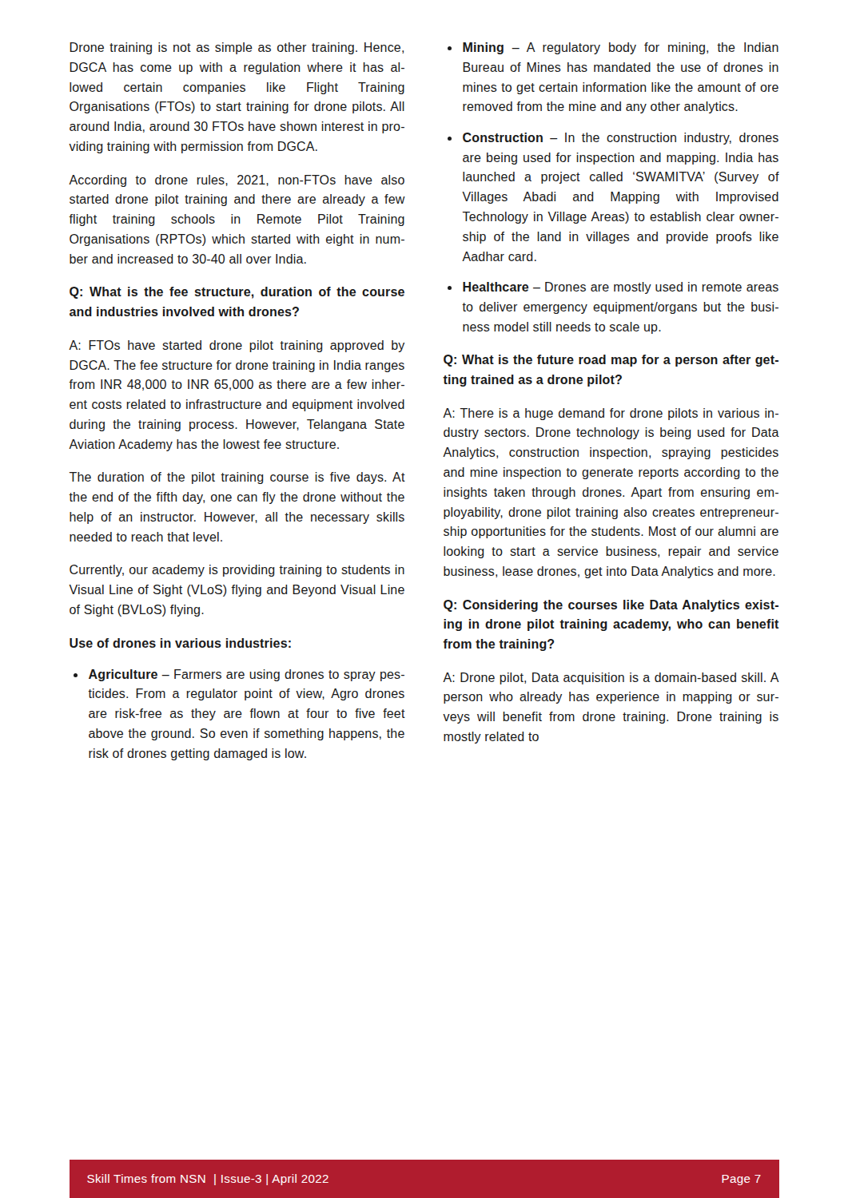Drone training is not as simple as other training. Hence, DGCA has come up with a regulation where it has allowed certain companies like Flight Training Organisations (FTOs) to start training for drone pilots. All around India, around 30 FTOs have shown interest in providing training with permission from DGCA.
According to drone rules, 2021, non-FTOs have also started drone pilot training and there are already a few flight training schools in Remote Pilot Training Organisations (RPTOs) which started with eight in number and increased to 30-40 all over India.
Q: What is the fee structure, duration of the course and industries involved with drones?
A: FTOs have started drone pilot training approved by DGCA. The fee structure for drone training in India ranges from INR 48,000 to INR 65,000 as there are a few inherent costs related to infrastructure and equipment involved during the training process. However, Telangana State Aviation Academy has the lowest fee structure.
The duration of the pilot training course is five days. At the end of the fifth day, one can fly the drone without the help of an instructor. However, all the necessary skills needed to reach that level.
Currently, our academy is providing training to students in Visual Line of Sight (VLoS) flying and Beyond Visual Line of Sight (BVLoS) flying.
Use of drones in various industries:
Agriculture – Farmers are using drones to spray pesticides. From a regulator point of view, Agro drones are risk-free as they are flown at four to five feet above the ground. So even if something happens, the risk of drones getting damaged is low.
Mining – A regulatory body for mining, the Indian Bureau of Mines has mandated the use of drones in mines to get certain information like the amount of ore removed from the mine and any other analytics.
Construction – In the construction industry, drones are being used for inspection and mapping. India has launched a project called ‘SWAMITVA’ (Survey of Villages Abadi and Mapping with Improvised Technology in Village Areas) to establish clear ownership of the land in villages and provide proofs like Aadhar card.
Healthcare – Drones are mostly used in remote areas to deliver emergency equipment/organs but the business model still needs to scale up.
Q: What is the future road map for a person after getting trained as a drone pilot?
A: There is a huge demand for drone pilots in various industry sectors. Drone technology is being used for Data Analytics, construction inspection, spraying pesticides and mine inspection to generate reports according to the insights taken through drones. Apart from ensuring employability, drone pilot training also creates entrepreneurship opportunities for the students. Most of our alumni are looking to start a service business, repair and service business, lease drones, get into Data Analytics and more.
Q: Considering the courses like Data Analytics existing in drone pilot training academy, who can benefit from the training?
A: Drone pilot, Data acquisition is a domain-based skill. A person who already has experience in mapping or surveys will benefit from drone training. Drone training is mostly related to
Skill Times from NSN | Issue-3 | April 2022 Page 7